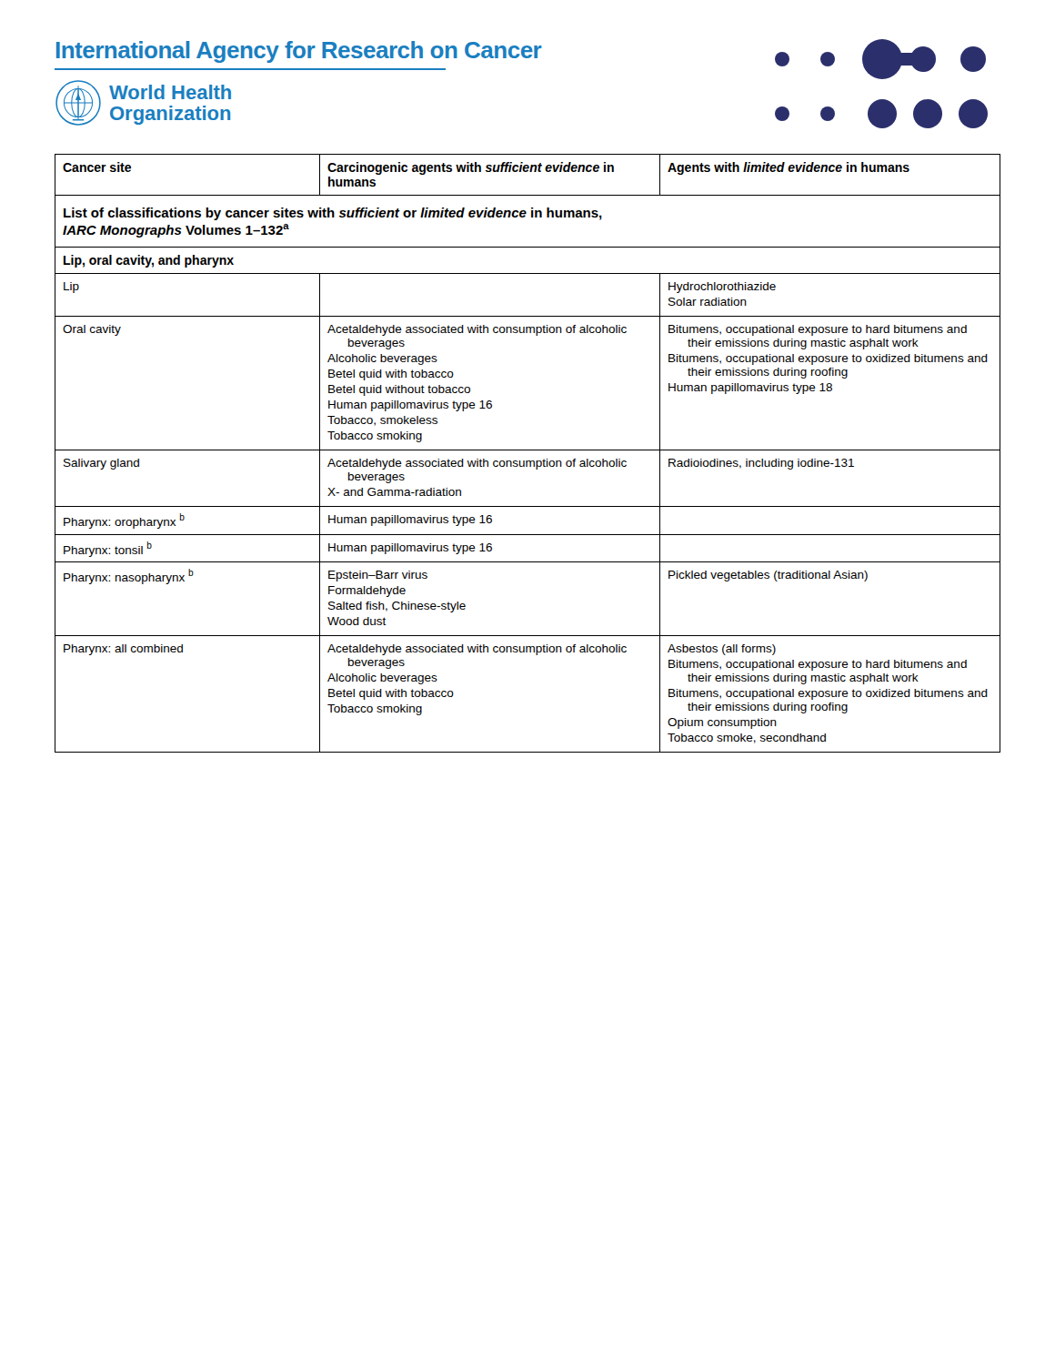International Agency for Research on Cancer
World Health
Organization
| List of classifications by cancer sites with sufficient or limited evidence in humans, IARC Monographs Volumes 1–132 a |
| Cancer site | Carcinogenic agents with sufficient evidence in humans | Agents with limited evidence in humans |
| Lip, oral cavity, and pharynx |
| Lip | | Hydrochlorothiazide Solar radiation |
| Oral cavity | Acetaldehyde associated with consumption of alcoholic beverages Alcoholic beverages Betel quid with tobacco Betel quid without tobacco Human papillomavirus type 16 Tobacco, smokeless Tobacco smoking | Bitumens, occupational exposure to hard bitumens and their emissions during mastic asphalt work Bitumens, occupational exposure to oxidized bitumens and their emissions during roofing Human papillomavirus type 18 |
| Salivary gland | Acetaldehyde associated with consumption of alcoholic beverages X- and Gamma-radiation | Radioiodines, including iodine-131 |
| Pharynx: oropharynx b | Human papillomavirus type 16 | |
| Pharynx: tonsil b | Human papillomavirus type 16 | |
| Pharynx: nasopharynx b | Epstein–Barr virus Formaldehyde Salted fish, Chinese-style Wood dust | Pickled vegetables (traditional Asian) |
| Pharynx: all combined | Acetaldehyde associated with consumption of alcoholic beverages Alcoholic beverages Betel quid with tobacco Tobacco smoking | Asbestos (all forms) Bitumens, occupational exposure to hard bitumens and their emissions during mastic asphalt work Bitumens, occupational exposure to oxidized bitumens and their emissions during roofing Opium consumption Tobacco smoke, secondhand |